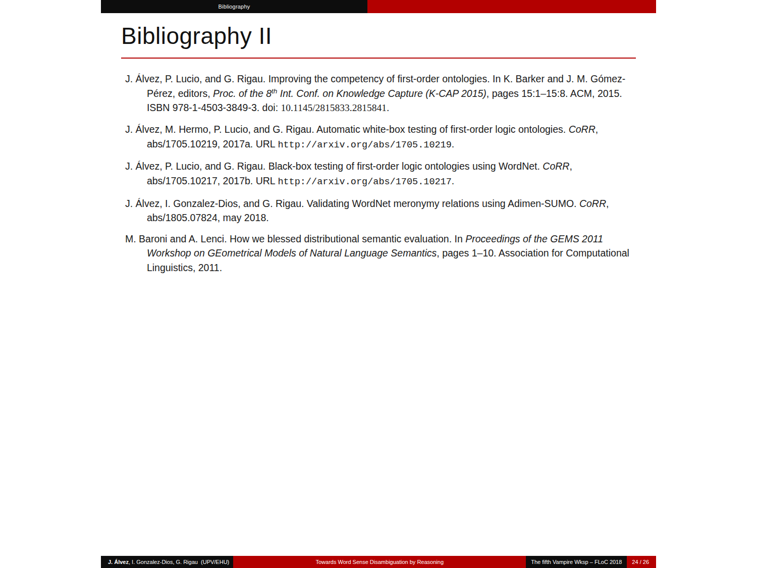Bibliography
Bibliography II
J. Álvez, P. Lucio, and G. Rigau. Improving the competency of first-order ontologies. In K. Barker and J. M. Gómez-Pérez, editors, Proc. of the 8th Int. Conf. on Knowledge Capture (K-CAP 2015), pages 15:1–15:8. ACM, 2015. ISBN 978-1-4503-3849-3. doi: 10.1145/2815833.2815841.
J. Álvez, M. Hermo, P. Lucio, and G. Rigau. Automatic white-box testing of first-order logic ontologies. CoRR, abs/1705.10219, 2017a. URL http://arxiv.org/abs/1705.10219.
J. Álvez, P. Lucio, and G. Rigau. Black-box testing of first-order logic ontologies using WordNet. CoRR, abs/1705.10217, 2017b. URL http://arxiv.org/abs/1705.10217.
J. Álvez, I. Gonzalez-Dios, and G. Rigau. Validating WordNet meronymy relations using Adimen-SUMO. CoRR, abs/1805.07824, may 2018.
M. Baroni and A. Lenci. How we blessed distributional semantic evaluation. In Proceedings of the GEMS 2011 Workshop on GEometrical Models of Natural Language Semantics, pages 1–10. Association for Computational Linguistics, 2011.
J. Álvez, I. Gonzalez-Dios, G. Rigau (UPV/EHU)
Towards Word Sense Disambiguation by Reasoning
The fifth Vampire Wksp – FLoC 2018
24 / 26